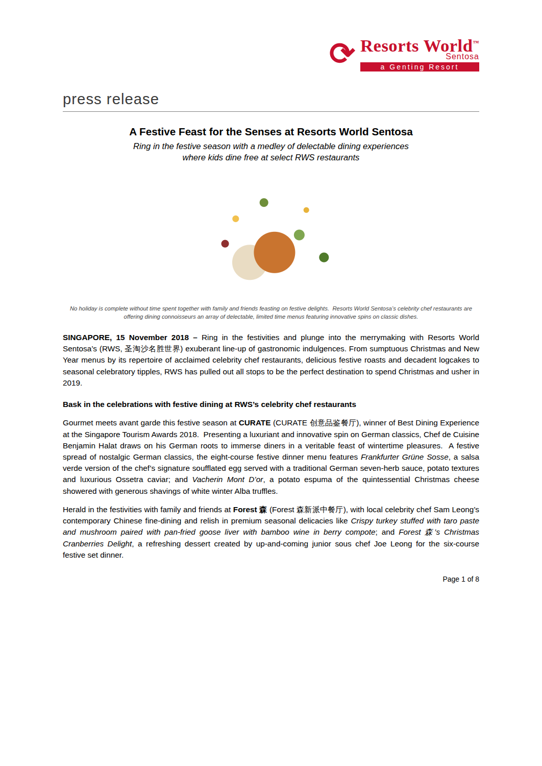⟳
Resorts World™
Sentosa
a Genting Resort
press release
A Festive Feast for the Senses at Resorts World Sentosa
Ring in the festive season with a medley of delectable dining experiences
where kids dine free at select RWS restaurants
No holiday is complete without time spent together with family and friends feasting on festive delights. Resorts World Sentosa’s celebrity chef restaurants are offering dining connoisseurs an array of delectable, limited time menus featuring innovative spins on classic dishes.
SINGAPORE, 15 November 2018 – Ring in the festivities and plunge into the merrymaking with Resorts World Sentosa’s (RWS, 圣淘沙名胜世界) exuberant line-up of gastronomic indulgences. From sumptuous Christmas and New Year menus by its repertoire of acclaimed celebrity chef restaurants, delicious festive roasts and decadent logcakes to seasonal celebratory tipples, RWS has pulled out all stops to be the perfect destination to spend Christmas and usher in 2019.
Bask in the celebrations with festive dining at RWS’s celebrity chef restaurants
Gourmet meets avant garde this festive season at CURATE (CURATE 创意品鉴餐厅), winner of Best Dining Experience at the Singapore Tourism Awards 2018. Presenting a luxuriant and innovative spin on German classics, Chef de Cuisine Benjamin Halat draws on his German roots to immerse diners in a veritable feast of wintertime pleasures. A festive spread of nostalgic German classics, the eight-course festive dinner menu features Frankfurter Grüne Sosse, a salsa verde version of the chef’s signature soufflated egg served with a traditional German seven-herb sauce, potato textures and luxurious Ossetra caviar; and Vacherin Mont D’or, a potato espuma of the quintessential Christmas cheese showered with generous shavings of white winter Alba truffles.
Herald in the festivities with family and friends at Forest 森 (Forest 森新派中餐厅), with local celebrity chef Sam Leong’s contemporary Chinese fine-dining and relish in premium seasonal delicacies like Crispy turkey stuffed with taro paste and mushroom paired with pan-fried goose liver with bamboo wine in berry compote; and Forest 森’s Christmas Cranberries Delight, a refreshing dessert created by up-and-coming junior sous chef Joe Leong for the six-course festive set dinner.
Page 1 of 8